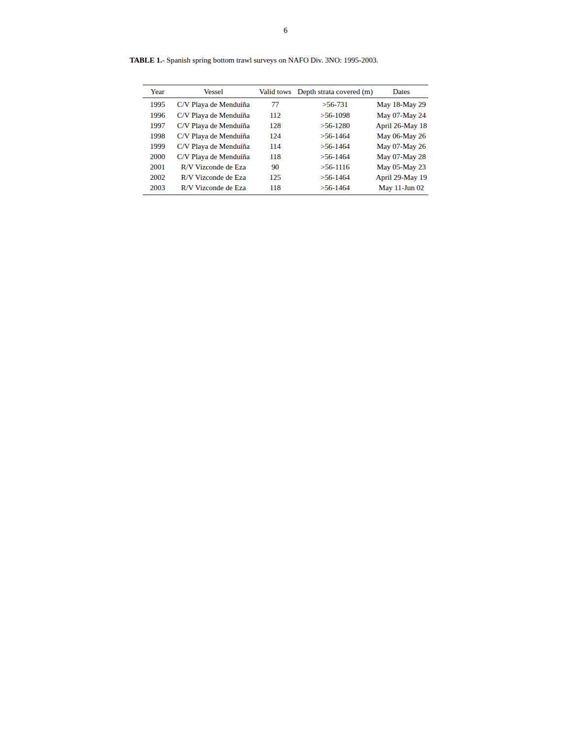6
TABLE 1.- Spanish spring bottom trawl surveys on NAFO Div. 3NO: 1995-2003.
| Year | Vessel | Valid tows | Depth strata covered (m) | Dates |
| --- | --- | --- | --- | --- |
| 1995 | C/V Playa de Menduíña | 77 | >56-731 | May 18-May 29 |
| 1996 | C/V Playa de Menduíña | 112 | >56-1098 | May 07-May 24 |
| 1997 | C/V Playa de Menduíña | 128 | >56-1280 | April 26-May 18 |
| 1998 | C/V Playa de Menduíña | 124 | >56-1464 | May 06-May 26 |
| 1999 | C/V Playa de Menduíña | 114 | >56-1464 | May 07-May 26 |
| 2000 | C/V Playa de Menduíña | 118 | >56-1464 | May 07-May 28 |
| 2001 | R/V Vizconde de Eza | 90 | >56-1116 | May 05-May 23 |
| 2002 | R/V Vizconde de Eza | 125 | >56-1464 | April 29-May 19 |
| 2003 | R/V Vizconde de Eza | 118 | >56-1464 | May 11-Jun 02 |